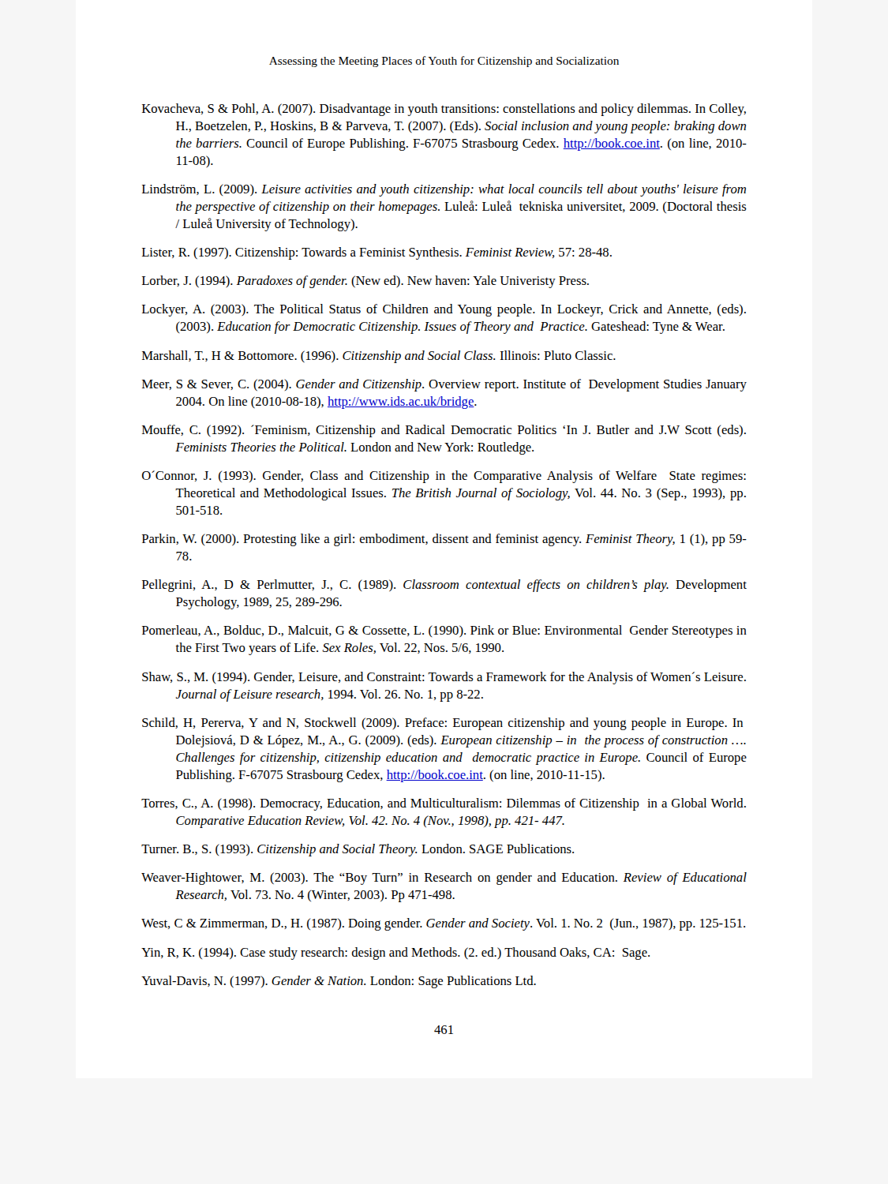Assessing the Meeting Places of Youth for Citizenship and Socialization
Kovacheva, S & Pohl, A. (2007). Disadvantage in youth transitions: constellations and policy dilemmas. In Colley, H., Boetzelen, P., Hoskins, B & Parveva, T. (2007). (Eds). Social inclusion and young people: braking down the barriers. Council of Europe Publishing. F-67075 Strasbourg Cedex. http://book.coe.int. (on line, 2010-11-08).
Lindström, L. (2009). Leisure activities and youth citizenship: what local councils tell about youths' leisure from the perspective of citizenship on their homepages. Luleå: Luleå tekniska universitet, 2009. (Doctoral thesis / Luleå University of Technology).
Lister, R. (1997). Citizenship: Towards a Feminist Synthesis. Feminist Review, 57: 28-48.
Lorber, J. (1994). Paradoxes of gender. (New ed). New haven: Yale Univeristy Press.
Lockyer, A. (2003). The Political Status of Children and Young people. In Lockeyr, Crick and Annette, (eds). (2003). Education for Democratic Citizenship. Issues of Theory and Practice. Gateshead: Tyne & Wear.
Marshall, T., H & Bottomore. (1996). Citizenship and Social Class. Illinois: Pluto Classic.
Meer, S & Sever, C. (2004). Gender and Citizenship. Overview report. Institute of Development Studies January 2004. On line (2010-08-18), http://www.ids.ac.uk/bridge.
Mouffe, C. (1992). ´Feminism, Citizenship and Radical Democratic Politics ‘In J. Butler and J.W Scott (eds). Feminists Theories the Political. London and New York: Routledge.
O´Connor, J. (1993). Gender, Class and Citizenship in the Comparative Analysis of Welfare State regimes: Theoretical and Methodological Issues. The British Journal of Sociology, Vol. 44. No. 3 (Sep., 1993), pp. 501-518.
Parkin, W. (2000). Protesting like a girl: embodiment, dissent and feminist agency. Feminist Theory, 1 (1), pp 59-78.
Pellegrini, A., D & Perlmutter, J., C. (1989). Classroom contextual effects on children’s play. Development Psychology, 1989, 25, 289-296.
Pomerleau, A., Bolduc, D., Malcuit, G & Cossette, L. (1990). Pink or Blue: Environmental Gender Stereotypes in the First Two years of Life. Sex Roles, Vol. 22, Nos. 5/6, 1990.
Shaw, S., M. (1994). Gender, Leisure, and Constraint: Towards a Framework for the Analysis of Women´s Leisure. Journal of Leisure research, 1994. Vol. 26. No. 1, pp 8-22.
Schild, H, Pererva, Y and N, Stockwell (2009). Preface: European citizenship and young people in Europe. In Dolejsiová, D & López, M., A., G. (2009). (eds). European citizenship – in the process of construction …. Challenges for citizenship, citizenship education and democratic practice in Europe. Council of Europe Publishing. F-67075 Strasbourg Cedex, http://book.coe.int. (on line, 2010-11-15).
Torres, C., A. (1998). Democracy, Education, and Multiculturalism: Dilemmas of Citizenship in a Global World. Comparative Education Review, Vol. 42. No. 4 (Nov., 1998), pp. 421- 447.
Turner. B., S. (1993). Citizenship and Social Theory. London. SAGE Publications.
Weaver-Hightower, M. (2003). The “Boy Turn” in Research on gender and Education. Review of Educational Research, Vol. 73. No. 4 (Winter, 2003). Pp 471-498.
West, C & Zimmerman, D., H. (1987). Doing gender. Gender and Society. Vol. 1. No. 2 (Jun., 1987), pp. 125-151.
Yin, R, K. (1994). Case study research: design and Methods. (2. ed.) Thousand Oaks, CA: Sage.
Yuval-Davis, N. (1997). Gender & Nation. London: Sage Publications Ltd.
461